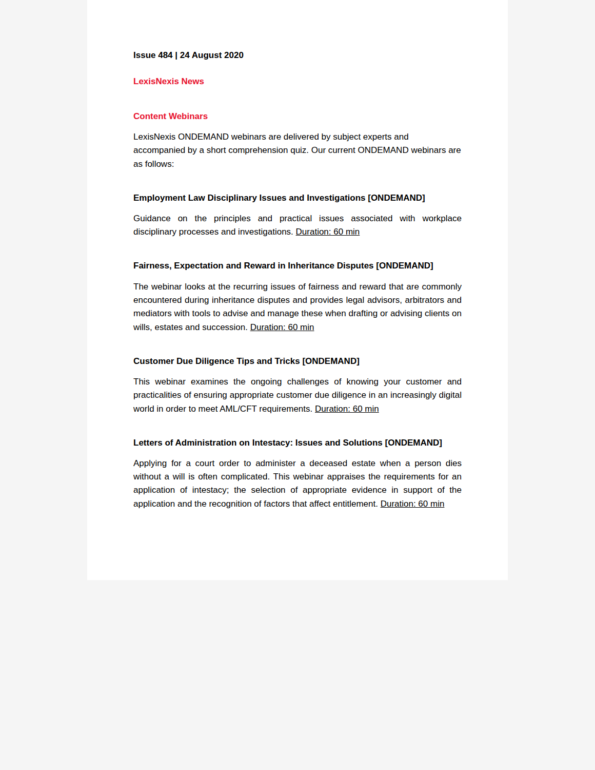Issue 484 | 24 August 2020
LexisNexis News
Content Webinars
LexisNexis ONDEMAND webinars are delivered by subject experts and accompanied by a short comprehension quiz. Our current ONDEMAND webinars are as follows:
Employment Law Disciplinary Issues and Investigations [ONDEMAND]
Guidance on the principles and practical issues associated with workplace disciplinary processes and investigations. Duration: 60 min
Fairness, Expectation and Reward in Inheritance Disputes [ONDEMAND]
The webinar looks at the recurring issues of fairness and reward that are commonly encountered during inheritance disputes and provides legal advisors, arbitrators and mediators with tools to advise and manage these when drafting or advising clients on wills, estates and succession. Duration: 60 min
Customer Due Diligence Tips and Tricks [ONDEMAND]
This webinar examines the ongoing challenges of knowing your customer and practicalities of ensuring appropriate customer due diligence in an increasingly digital world in order to meet AML/CFT requirements. Duration: 60 min
Letters of Administration on Intestacy: Issues and Solutions [ONDEMAND]
Applying for a court order to administer a deceased estate when a person dies without a will is often complicated. This webinar appraises the requirements for an application of intestacy; the selection of appropriate evidence in support of the application and the recognition of factors that affect entitlement. Duration: 60 min